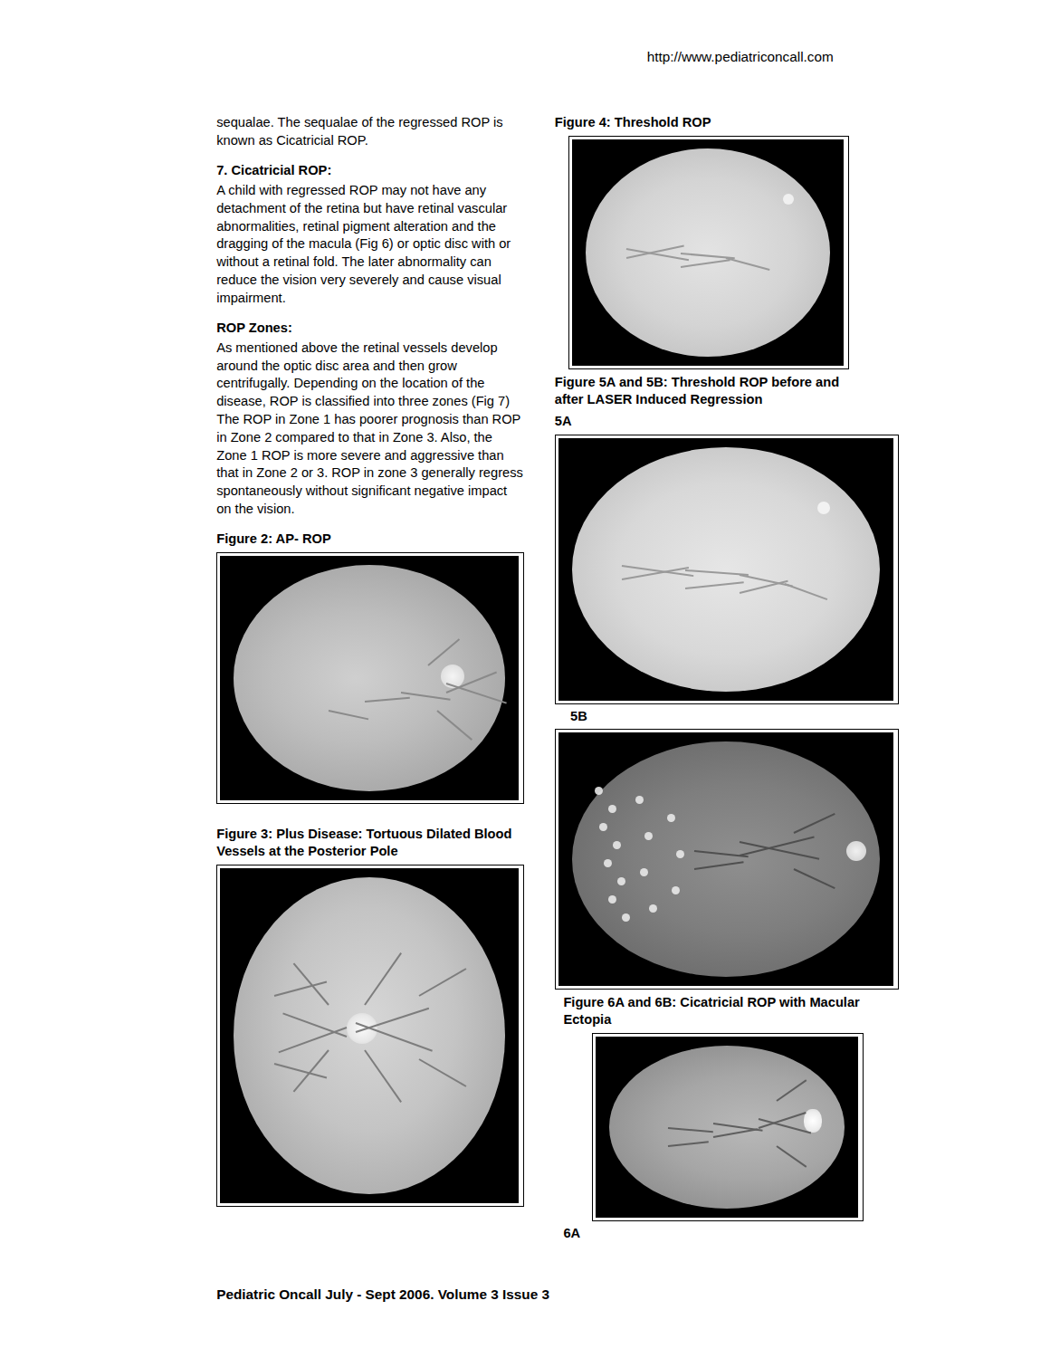http://www.pediatriconcall.com
sequalae. The sequalae of the regressed ROP is known as Cicatricial ROP.
7. Cicatricial ROP:
A child with regressed ROP may not have any detachment of the retina but have retinal vascular abnormalities, retinal pigment alteration and the dragging of the macula (Fig 6) or optic disc with or without a retinal fold. The later abnormality can reduce the vision very severely and cause visual impairment.
ROP Zones:
As mentioned above the retinal vessels develop around the optic disc area and then grow centrifugally. Depending on the location of the disease, ROP is classified into three zones (Fig 7) The ROP in Zone 1 has poorer prognosis than ROP in Zone 2 compared to that in Zone 3. Also, the Zone 1 ROP is more severe and aggressive than that in Zone 2 or 3. ROP in zone 3 generally regress spontaneously without significant negative impact on the vision.
Figure 2: AP- ROP
Figure 3: Plus Disease: Tortuous Dilated Blood Vessels at the Posterior Pole
Figure 4: Threshold ROP
Figure 5A and 5B: Threshold ROP before and after LASER Induced Regression
5A
5B
Figure 6A and 6B: Cicatricial ROP with Macular Ectopia
6A
Pediatric Oncall July - Sept 2006. Volume 3 Issue 3